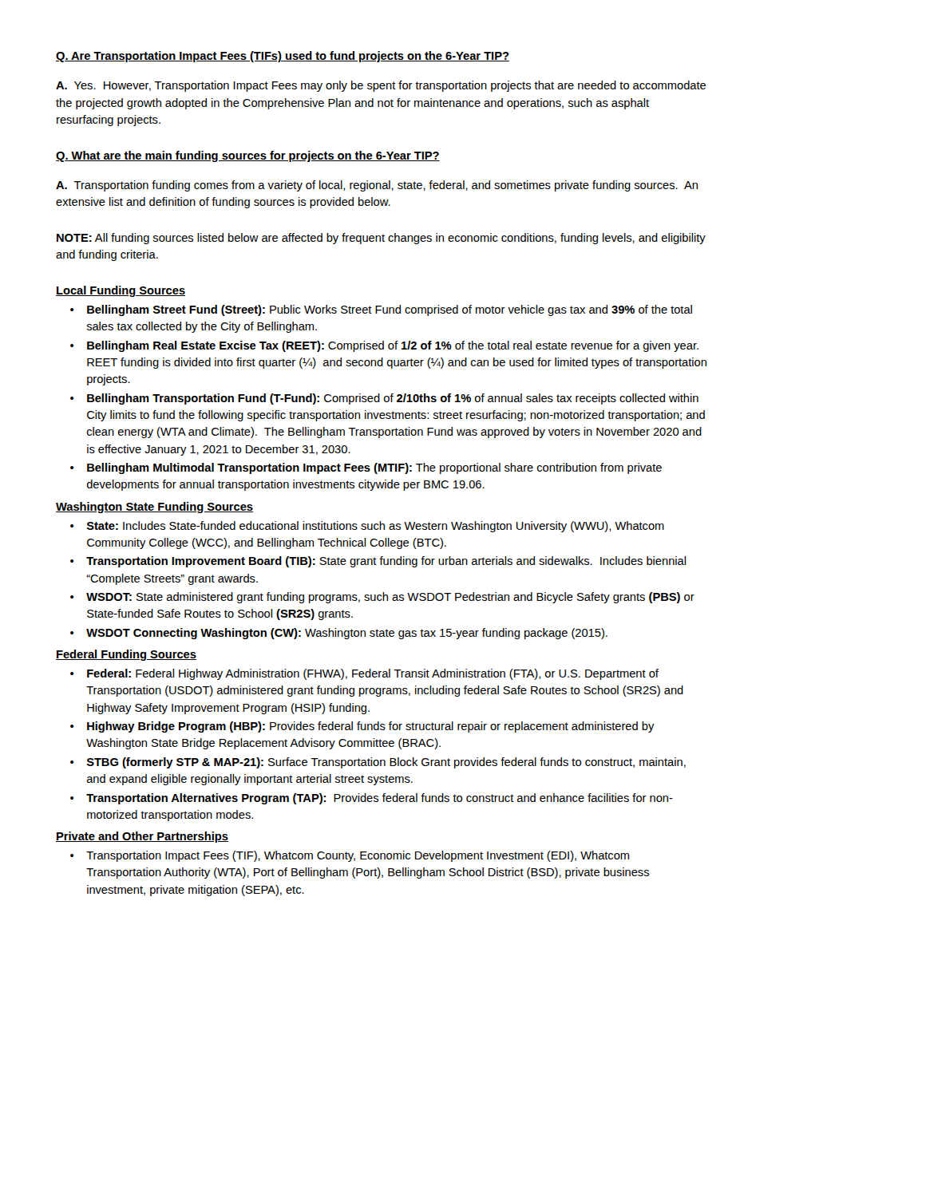Q. Are Transportation Impact Fees (TIFs) used to fund projects on the 6-Year TIP?
A. Yes. However, Transportation Impact Fees may only be spent for transportation projects that are needed to accommodate the projected growth adopted in the Comprehensive Plan and not for maintenance and operations, such as asphalt resurfacing projects.
Q. What are the main funding sources for projects on the 6-Year TIP?
A. Transportation funding comes from a variety of local, regional, state, federal, and sometimes private funding sources. An extensive list and definition of funding sources is provided below.
NOTE: All funding sources listed below are affected by frequent changes in economic conditions, funding levels, and eligibility and funding criteria.
Local Funding Sources
Bellingham Street Fund (Street): Public Works Street Fund comprised of motor vehicle gas tax and 39% of the total sales tax collected by the City of Bellingham.
Bellingham Real Estate Excise Tax (REET): Comprised of 1/2 of 1% of the total real estate revenue for a given year. REET funding is divided into first quarter (¼) and second quarter (¼) and can be used for limited types of transportation projects.
Bellingham Transportation Fund (T-Fund): Comprised of 2/10ths of 1% of annual sales tax receipts collected within City limits to fund the following specific transportation investments: street resurfacing; non-motorized transportation; and clean energy (WTA and Climate). The Bellingham Transportation Fund was approved by voters in November 2020 and is effective January 1, 2021 to December 31, 2030.
Bellingham Multimodal Transportation Impact Fees (MTIF): The proportional share contribution from private developments for annual transportation investments citywide per BMC 19.06.
Washington State Funding Sources
State: Includes State-funded educational institutions such as Western Washington University (WWU), Whatcom Community College (WCC), and Bellingham Technical College (BTC).
Transportation Improvement Board (TIB): State grant funding for urban arterials and sidewalks. Includes biennial “Complete Streets” grant awards.
WSDOT: State administered grant funding programs, such as WSDOT Pedestrian and Bicycle Safety grants (PBS) or State-funded Safe Routes to School (SR2S) grants.
WSDOT Connecting Washington (CW): Washington state gas tax 15-year funding package (2015).
Federal Funding Sources
Federal: Federal Highway Administration (FHWA), Federal Transit Administration (FTA), or U.S. Department of Transportation (USDOT) administered grant funding programs, including federal Safe Routes to School (SR2S) and Highway Safety Improvement Program (HSIP) funding.
Highway Bridge Program (HBP): Provides federal funds for structural repair or replacement administered by Washington State Bridge Replacement Advisory Committee (BRAC).
STBG (formerly STP & MAP-21): Surface Transportation Block Grant provides federal funds to construct, maintain, and expand eligible regionally important arterial street systems.
Transportation Alternatives Program (TAP): Provides federal funds to construct and enhance facilities for non-motorized transportation modes.
Private and Other Partnerships
Transportation Impact Fees (TIF), Whatcom County, Economic Development Investment (EDI), Whatcom Transportation Authority (WTA), Port of Bellingham (Port), Bellingham School District (BSD), private business investment, private mitigation (SEPA), etc.